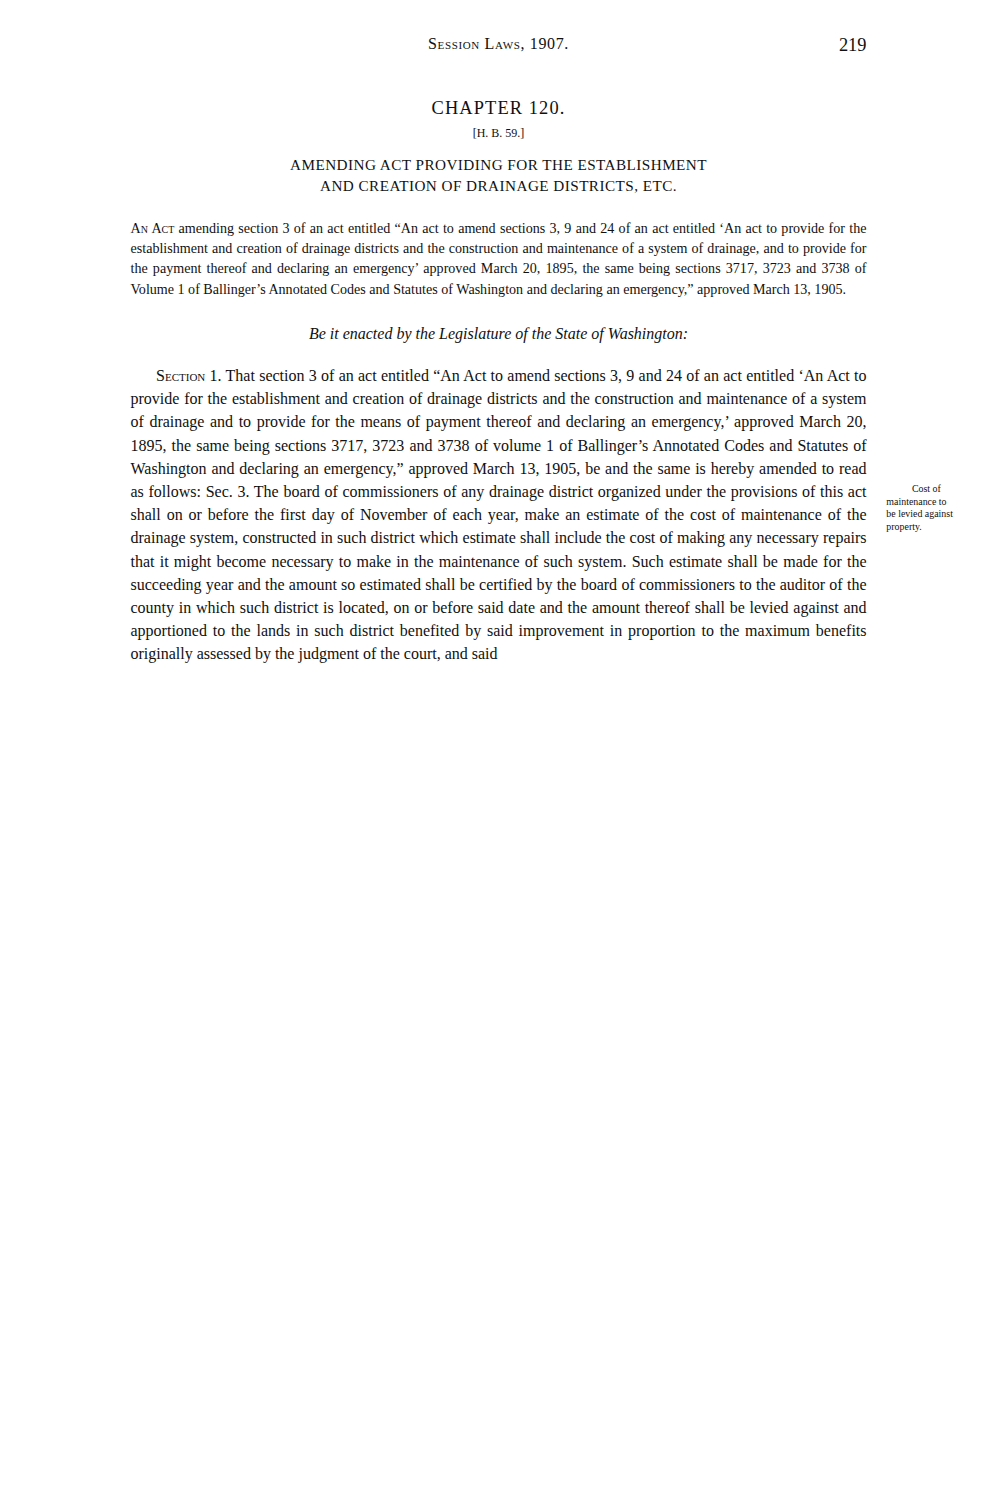Session Laws, 1907. 219
CHAPTER 120.
[H. B. 59.]
Amending Act Providing for the Establishment
and Creation of Drainage Districts, Etc.
An Act amending section 3 of an act entitled “An act to amend sections 3, 9 and 24 of an act entitled ‘An act to provide for the establishment and creation of drainage districts and the construction and maintenance of a system of drainage, and to provide for the payment thereof and declaring an emergency’ approved March 20, 1895, the same being sections 3717, 3723 and 3738 of Volume 1 of Ballinger’s Annotated Codes and Statutes of Washington and declaring an emergency,” approved March 13, 1905.
Be it enacted by the Legislature of the State of Washington:
Section 1. That section 3 of an act entitled “An Act to amend sections 3, 9 and 24 of an act entitled ‘An Act to provide for the establishment and creation of drainage districts and the construction and maintenance of a system of drainage and to provide for the means of payment thereof and declaring an emergency,’ approved March 20, 1895, the same being sections 3717, 3723 and 3738 of volume 1 of Ballinger’s Annotated Codes and Statutes of Washington and declaring an emergency,” approved March 13, 1905, be and the same is hereby amended to read as follows: Sec. 3. The board of commissioners of any drainage district organized under the provisions ofCost of maintenance to be levied against property. this act shall on or before the first day of November of each year, make an estimate of the cost of maintenance of the drainage system, constructed in such district which estimate shall include the cost of making any necessary repairs that it might become necessary to make in the maintenance of such system. Such estimate shall be made for the succeeding year and the amount so estimated shall be certified by the board of commissioners to the auditor of the county in which such district is located, on or before said date and the amount thereof shall be levied against and apportioned to the lands in such district benefited by said improvement in proportion to the maximum benefits originally assessed by the judgment of the court, and said